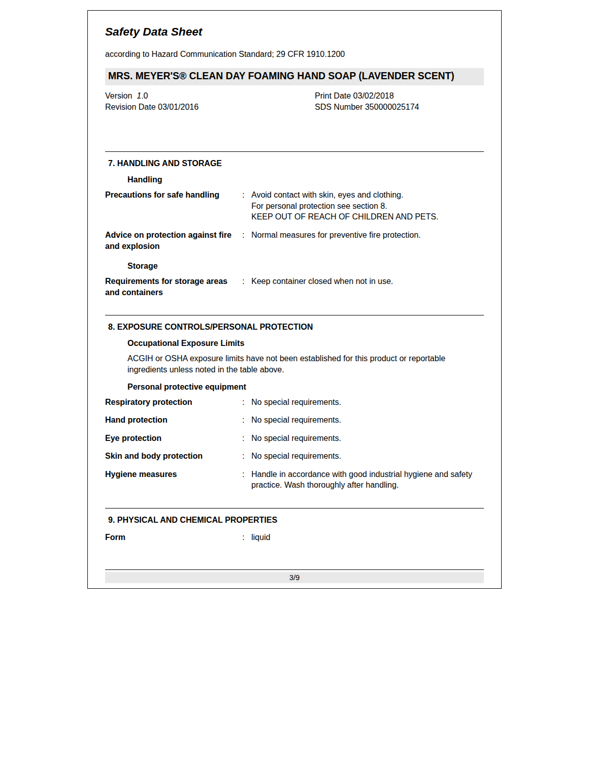Safety Data Sheet
according to Hazard Communication Standard; 29 CFR 1910.1200
MRS. MEYER'S® CLEAN DAY FOAMING HAND SOAP (LAVENDER SCENT)
| Version 1 .0 | Print Date 03/02/2018 |
| Revision Date 03/01/2016 | SDS Number 350000025174 |
7. HANDLING AND STORAGE
Handling
| Precautions for safe handling | : | Avoid contact with skin, eyes and clothing. For personal protection see section 8. KEEP OUT OF REACH OF CHILDREN AND PETS. |
| Advice on protection against fire and explosion | : | Normal measures for preventive fire protection. |
Storage
| Requirements for storage areas and containers | : | Keep container closed when not in use. |
8. EXPOSURE CONTROLS/PERSONAL PROTECTION
Occupational Exposure Limits
ACGIH or OSHA exposure limits have not been established for this product or reportable ingredients unless noted in the table above.
Personal protective equipment
| Respiratory protection | : | No special requirements. |
| Hand protection | : | No special requirements. |
| Eye protection | : | No special requirements. |
| Skin and body protection | : | No special requirements. |
| Hygiene measures | : | Handle in accordance with good industrial hygiene and safety practice. Wash thoroughly after handling. |
9. PHYSICAL AND CHEMICAL PROPERTIES
| Form | : | liquid |
3/9